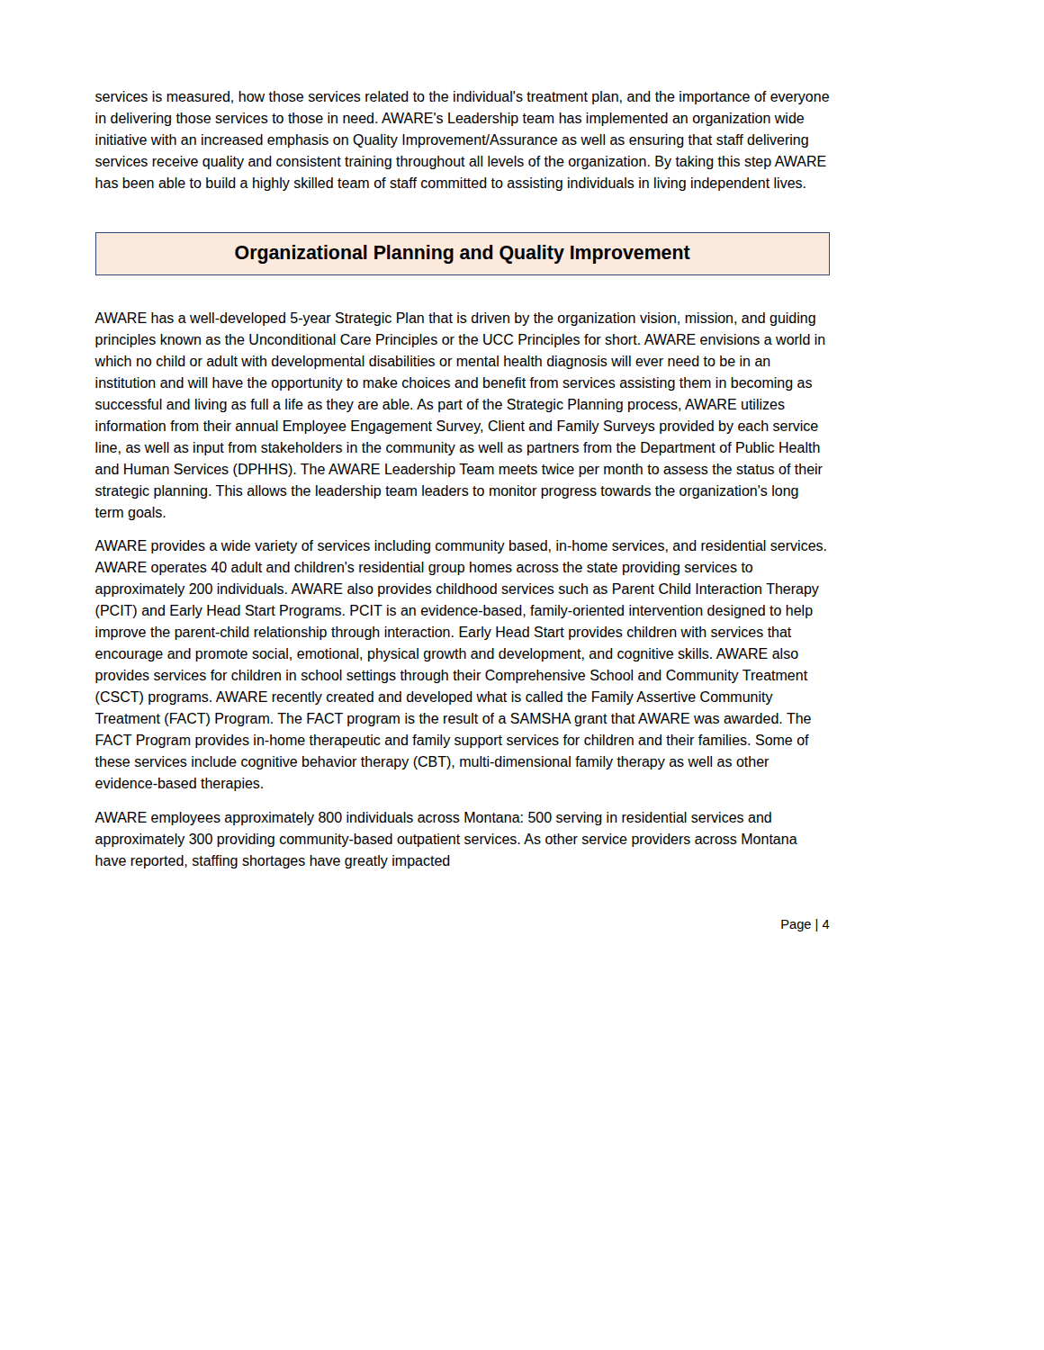services is measured, how those services related to the individual's treatment plan, and the importance of everyone in delivering those services to those in need. AWARE's Leadership team has implemented an organization wide initiative with an increased emphasis on Quality Improvement/Assurance as well as ensuring that staff delivering services receive quality and consistent training throughout all levels of the organization. By taking this step AWARE has been able to build a highly skilled team of staff committed to assisting individuals in living independent lives.
Organizational Planning and Quality Improvement
AWARE has a well-developed 5-year Strategic Plan that is driven by the organization vision, mission, and guiding principles known as the Unconditional Care Principles or the UCC Principles for short. AWARE envisions a world in which no child or adult with developmental disabilities or mental health diagnosis will ever need to be in an institution and will have the opportunity to make choices and benefit from services assisting them in becoming as successful and living as full a life as they are able. As part of the Strategic Planning process, AWARE utilizes information from their annual Employee Engagement Survey, Client and Family Surveys provided by each service line, as well as input from stakeholders in the community as well as partners from the Department of Public Health and Human Services (DPHHS). The AWARE Leadership Team meets twice per month to assess the status of their strategic planning. This allows the leadership team leaders to monitor progress towards the organization's long term goals.
AWARE provides a wide variety of services including community based, in-home services, and residential services. AWARE operates 40 adult and children's residential group homes across the state providing services to approximately 200 individuals. AWARE also provides childhood services such as Parent Child Interaction Therapy (PCIT) and Early Head Start Programs. PCIT is an evidence-based, family-oriented intervention designed to help improve the parent-child relationship through interaction. Early Head Start provides children with services that encourage and promote social, emotional, physical growth and development, and cognitive skills. AWARE also provides services for children in school settings through their Comprehensive School and Community Treatment (CSCT) programs. AWARE recently created and developed what is called the Family Assertive Community Treatment (FACT) Program. The FACT program is the result of a SAMSHA grant that AWARE was awarded. The FACT Program provides in-home therapeutic and family support services for children and their families. Some of these services include cognitive behavior therapy (CBT), multi-dimensional family therapy as well as other evidence-based therapies.
AWARE employees approximately 800 individuals across Montana: 500 serving in residential services and approximately 300 providing community-based outpatient services. As other service providers across Montana have reported, staffing shortages have greatly impacted
Page | 4